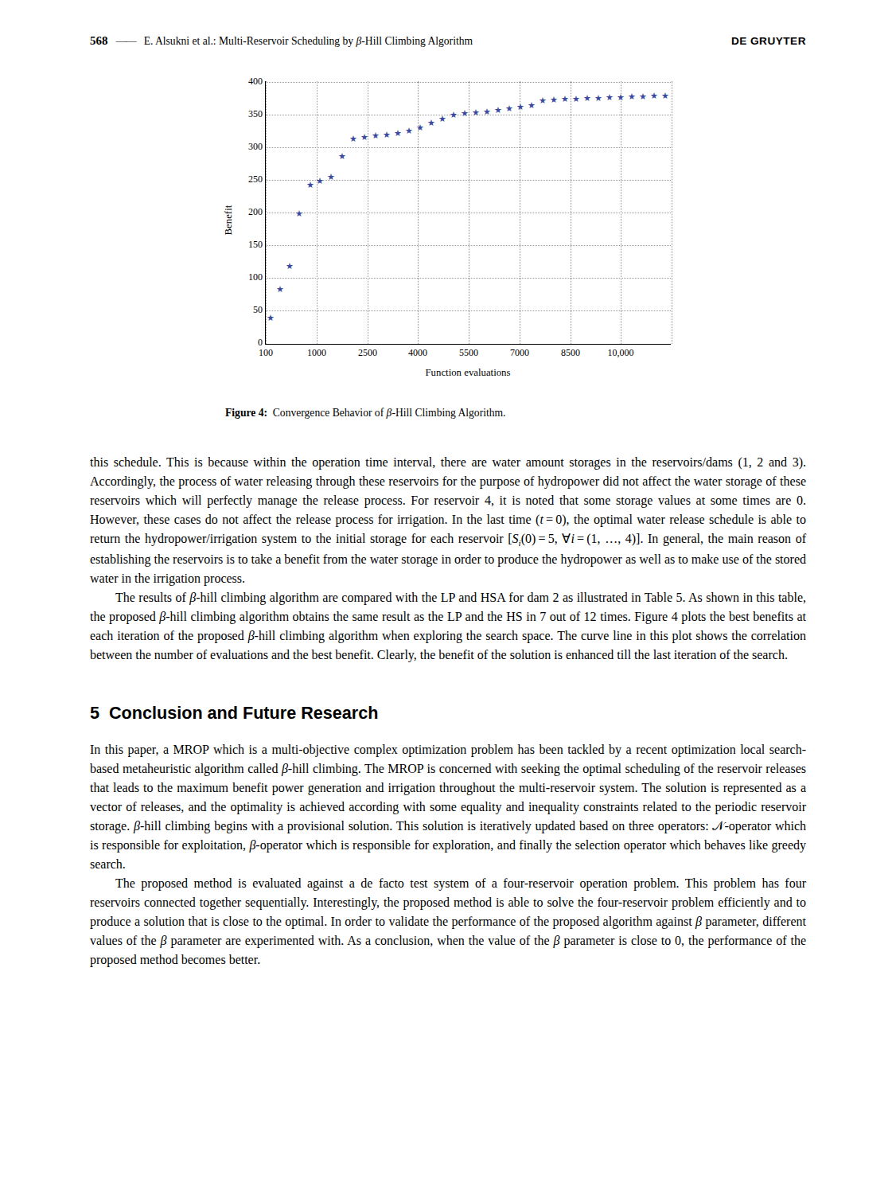568 —— E. Alsukni et al.: Multi-Reservoir Scheduling by β-Hill Climbing Algorithm
DE GRUYTER
Benefit
0
50
100
150
200
250
300
350
400
100
1000
2500
4000
5500
7000
8500
10,000
★
★
★
★
★
★
★
★
★
★
★
★
★
★
★
★
★
★
★
★
★
★
★
★
★
★
★
★
★
★
★
★
★
★
★
★
★
Function evaluations
Figure 4: Convergence Behavior of β-Hill Climbing Algorithm.
this schedule. This is because within the operation time interval, there are water amount storages in the reservoirs/dams (1, 2 and 3). Accordingly, the process of water releasing through these reservoirs for the purpose of hydropower did not affect the water storage of these reservoirs which will perfectly manage the release process. For reservoir 4, it is noted that some storage values at some times are 0. However, these cases do not affect the release process for irrigation. In the last time (t = 0), the optimal water release schedule is able to return the hydropower/irrigation system to the initial storage for each reservoir [Si(0) = 5, ∀i = (1, …, 4)]. In general, the main reason of establishing the reservoirs is to take a benefit from the water storage in order to produce the hydropower as well as to make use of the stored water in the irrigation process.
The results of β-hill climbing algorithm are compared with the LP and HSA for dam 2 as illustrated in Table 5. As shown in this table, the proposed β-hill climbing algorithm obtains the same result as the LP and the HS in 7 out of 12 times. Figure 4 plots the best benefits at each iteration of the proposed β-hill climbing algorithm when exploring the search space. The curve line in this plot shows the correlation between the number of evaluations and the best benefit. Clearly, the benefit of the solution is enhanced till the last iteration of the search.
5 Conclusion and Future Research
In this paper, a MROP which is a multi-objective complex optimization problem has been tackled by a recent optimization local search-based metaheuristic algorithm called β-hill climbing. The MROP is concerned with seeking the optimal scheduling of the reservoir releases that leads to the maximum benefit power generation and irrigation throughout the multi-reservoir system. The solution is represented as a vector of releases, and the optimality is achieved according with some equality and inequality constraints related to the periodic reservoir storage. β-hill climbing begins with a provisional solution. This solution is iteratively updated based on three operators: 𝒩-operator which is responsible for exploitation, β-operator which is responsible for exploration, and finally the selection operator which behaves like greedy search.
The proposed method is evaluated against a de facto test system of a four-reservoir operation problem. This problem has four reservoirs connected together sequentially. Interestingly, the proposed method is able to solve the four-reservoir problem efficiently and to produce a solution that is close to the optimal. In order to validate the performance of the proposed algorithm against β parameter, different values of the β parameter are experimented with. As a conclusion, when the value of the β parameter is close to 0, the performance of the proposed method becomes better.